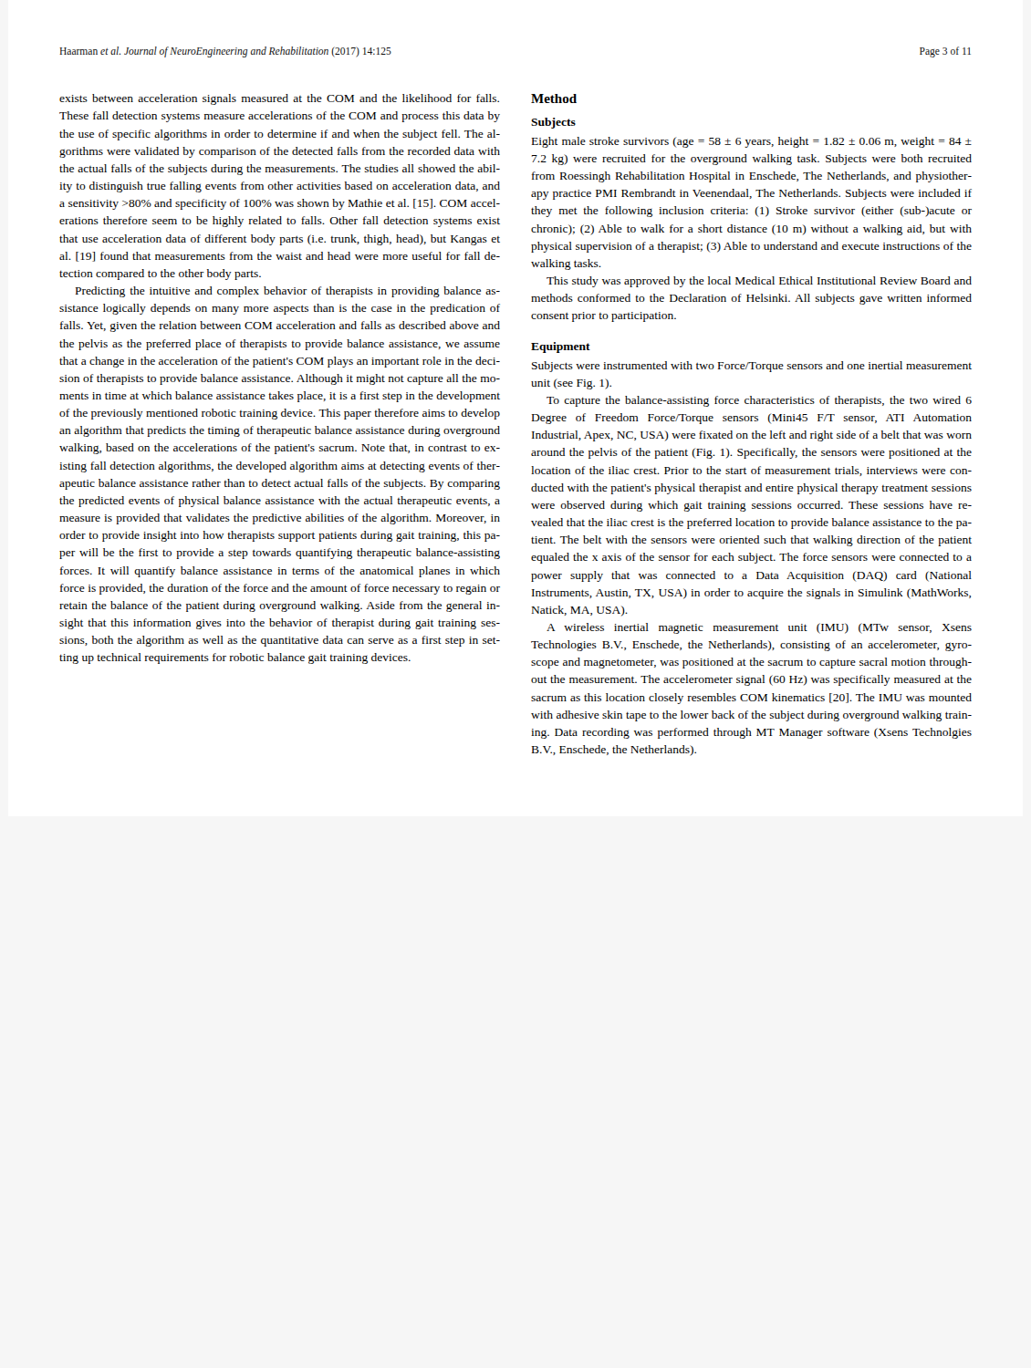Haarman et al. Journal of NeuroEngineering and Rehabilitation (2017) 14:125 Page 3 of 11
exists between acceleration signals measured at the COM and the likelihood for falls. These fall detection systems measure accelerations of the COM and process this data by the use of specific algorithms in order to determine if and when the subject fell. The algorithms were validated by comparison of the detected falls from the recorded data with the actual falls of the subjects during the measurements. The studies all showed the ability to distinguish true falling events from other activities based on acceleration data, and a sensitivity >80% and specificity of 100% was shown by Mathie et al. [15]. COM accelerations therefore seem to be highly related to falls. Other fall detection systems exist that use acceleration data of different body parts (i.e. trunk, thigh, head), but Kangas et al. [19] found that measurements from the waist and head were more useful for fall detection compared to the other body parts.
Predicting the intuitive and complex behavior of therapists in providing balance assistance logically depends on many more aspects than is the case in the predication of falls. Yet, given the relation between COM acceleration and falls as described above and the pelvis as the preferred place of therapists to provide balance assistance, we assume that a change in the acceleration of the patient's COM plays an important role in the decision of therapists to provide balance assistance. Although it might not capture all the moments in time at which balance assistance takes place, it is a first step in the development of the previously mentioned robotic training device. This paper therefore aims to develop an algorithm that predicts the timing of therapeutic balance assistance during overground walking, based on the accelerations of the patient's sacrum. Note that, in contrast to existing fall detection algorithms, the developed algorithm aims at detecting events of therapeutic balance assistance rather than to detect actual falls of the subjects. By comparing the predicted events of physical balance assistance with the actual therapeutic events, a measure is provided that validates the predictive abilities of the algorithm. Moreover, in order to provide insight into how therapists support patients during gait training, this paper will be the first to provide a step towards quantifying therapeutic balance-assisting forces. It will quantify balance assistance in terms of the anatomical planes in which force is provided, the duration of the force and the amount of force necessary to regain or retain the balance of the patient during overground walking. Aside from the general insight that this information gives into the behavior of therapist during gait training sessions, both the algorithm as well as the quantitative data can serve as a first step in setting up technical requirements for robotic balance gait training devices.
Method
Subjects
Eight male stroke survivors (age = 58 ± 6 years, height = 1.82 ± 0.06 m, weight = 84 ± 7.2 kg) were recruited for the overground walking task. Subjects were both recruited from Roessingh Rehabilitation Hospital in Enschede, The Netherlands, and physiotherapy practice PMI Rembrandt in Veenendaal, The Netherlands. Subjects were included if they met the following inclusion criteria: (1) Stroke survivor (either (sub-)acute or chronic); (2) Able to walk for a short distance (10 m) without a walking aid, but with physical supervision of a therapist; (3) Able to understand and execute instructions of the walking tasks.
This study was approved by the local Medical Ethical Institutional Review Board and methods conformed to the Declaration of Helsinki. All subjects gave written informed consent prior to participation.
Equipment
Subjects were instrumented with two Force/Torque sensors and one inertial measurement unit (see Fig. 1).
To capture the balance-assisting force characteristics of therapists, the two wired 6 Degree of Freedom Force/Torque sensors (Mini45 F/T sensor, ATI Automation Industrial, Apex, NC, USA) were fixated on the left and right side of a belt that was worn around the pelvis of the patient (Fig. 1). Specifically, the sensors were positioned at the location of the iliac crest. Prior to the start of measurement trials, interviews were conducted with the patient's physical therapist and entire physical therapy treatment sessions were observed during which gait training sessions occurred. These sessions have revealed that the iliac crest is the preferred location to provide balance assistance to the patient. The belt with the sensors were oriented such that walking direction of the patient equaled the x axis of the sensor for each subject. The force sensors were connected to a power supply that was connected to a Data Acquisition (DAQ) card (National Instruments, Austin, TX, USA) in order to acquire the signals in Simulink (MathWorks, Natick, MA, USA).
A wireless inertial magnetic measurement unit (IMU) (MTw sensor, Xsens Technologies B.V., Enschede, the Netherlands), consisting of an accelerometer, gyroscope and magnetometer, was positioned at the sacrum to capture sacral motion throughout the measurement. The accelerometer signal (60 Hz) was specifically measured at the sacrum as this location closely resembles COM kinematics [20]. The IMU was mounted with adhesive skin tape to the lower back of the subject during overground walking training. Data recording was performed through MT Manager software (Xsens Technolgies B.V., Enschede, the Netherlands).